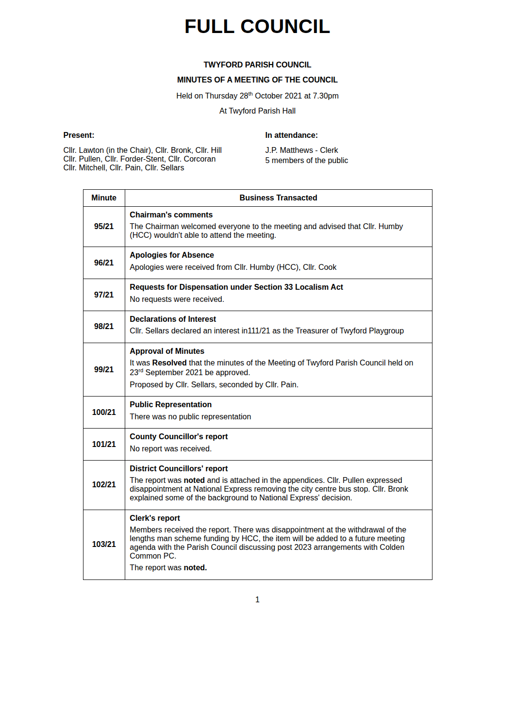FULL COUNCIL
TWYFORD PARISH COUNCIL
MINUTES OF A MEETING OF THE COUNCIL
Held on Thursday 28th October 2021 at 7.30pm
At Twyford Parish Hall
Present:
Cllr. Lawton (in the Chair), Cllr. Bronk, Cllr. Hill
Cllr. Pullen, Cllr. Forder-Stent, Cllr. Corcoran
Cllr. Mitchell, Cllr. Pain, Cllr. Sellars
In attendance:
J.P. Matthews - Clerk
5 members of the public
| Minute | Business Transacted |
| --- | --- |
| 95/21 | Chairman's comments The Chairman welcomed everyone to the meeting and advised that Cllr. Humby (HCC) wouldn't able to attend the meeting. |
| 96/21 | Apologies for Absence Apologies were received from Cllr. Humby (HCC), Cllr. Cook |
| 97/21 | Requests for Dispensation under Section 33 Localism Act No requests were received. |
| 98/21 | Declarations of Interest Cllr. Sellars declared an interest in111/21 as the Treasurer of Twyford Playgroup |
| 99/21 | Approval of Minutes It was Resolved that the minutes of the Meeting of Twyford Parish Council held on 23 rd September 2021 be approved. Proposed by Cllr. Sellars, seconded by Cllr. Pain. |
| 100/21 | Public Representation There was no public representation |
| 101/21 | County Councillor's report No report was received. |
| 102/21 | District Councillors' report The report was noted and is attached in the appendices. Cllr. Pullen expressed disappointment at National Express removing the city centre bus stop. Cllr. Bronk explained some of the background to National Express' decision. |
| 103/21 | Clerk's report Members received the report. There was disappointment at the withdrawal of the lengths man scheme funding by HCC, the item will be added to a future meeting agenda with the Parish Council discussing post 2023 arrangements with Colden Common PC. The report was noted. |
1